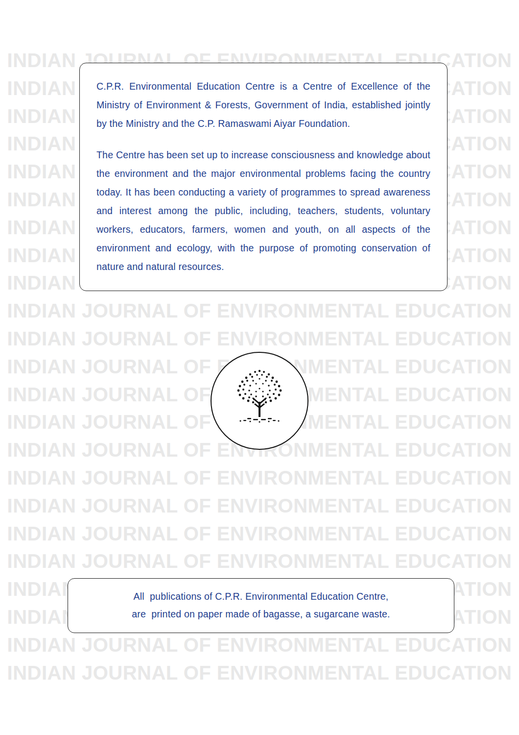INDIAN JOURNAL OF ENVIRONMENTAL EDUCATION
INDIAN JOURNAL OF ENVIRONMENTAL EDUCATION
INDIAN JOURNAL OF ENVIRONMENTAL EDUCATION
INDIAN JOURNAL OF ENVIRONMENTAL EDUCATION
INDIAN JOURNAL OF ENVIRONMENTAL EDUCATION
INDIAN JOURNAL OF ENVIRONMENTAL EDUCATION
INDIAN JOURNAL OF ENVIRONMENTAL EDUCATION
INDIAN JOURNAL OF ENVIRONMENTAL EDUCATION
INDIAN JOURNAL OF ENVIRONMENTAL EDUCATION
INDIAN JOURNAL OF ENVIRONMENTAL EDUCATION
INDIAN JOURNAL OF ENVIRONMENTAL EDUCATION
INDIAN JOURNAL OF ENVIRONMENTAL EDUCATION
INDIAN JOURNAL OF ENVIRONMENTAL EDUCATION
INDIAN JOURNAL OF ENVIRONMENTAL EDUCATION
INDIAN JOURNAL OF ENVIRONMENTAL EDUCATION
INDIAN JOURNAL OF ENVIRONMENTAL EDUCATION
INDIAN JOURNAL OF ENVIRONMENTAL EDUCATION
INDIAN JOURNAL OF ENVIRONMENTAL EDUCATION
INDIAN JOURNAL OF ENVIRONMENTAL EDUCATION
INDIAN JOURNAL OF ENVIRONMENTAL EDUCATION
INDIAN JOURNAL OF ENVIRONMENTAL EDUCATION
INDIAN JOURNAL OF ENVIRONMENTAL EDUCATION
INDIAN JOURNAL OF ENVIRONMENTAL EDUCATION
C.P.R. Environmental Education Centre is a Centre of Excellence of the Ministry of Environment & Forests, Government of India, established jointly by the Ministry and the C.P. Ramaswami Aiyar Foundation.
The Centre has been set up to increase consciousness and knowledge about the environment and the major environmental problems facing the country today. It has been conducting a variety of programmes to spread awareness and interest among the public, including, teachers, students, voluntary workers, educators, farmers, women and youth, on all aspects of the environment and ecology, with the purpose of promoting conservation of nature and natural resources.
All publications of C.P.R. Environmental Education Centre,
are printed on paper made of bagasse, a sugarcane waste.